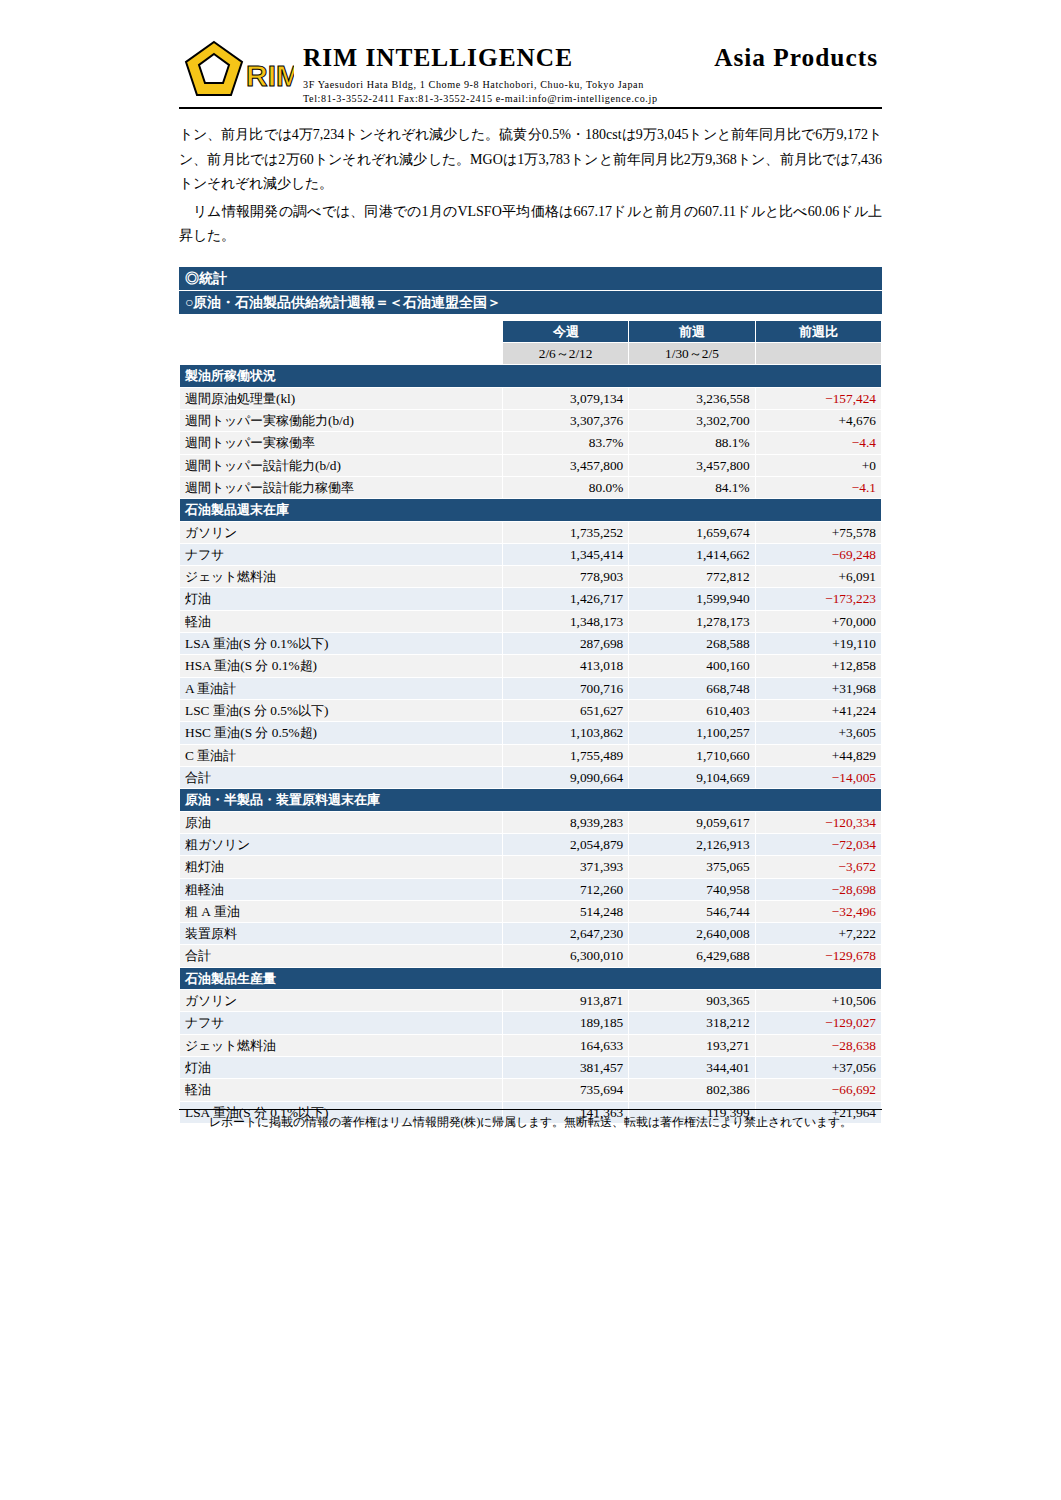RIM
RIM INTELLIGENCE Asia Products
3F Yaesudori Hata Bldg, 1 Chome 9-8 Hatchobori, Chuo-ku, Tokyo Japan
Tel:81-3-3552-2411 Fax:81-3-3552-2415 e-mail:info@rim-intelligence.co.jp
トン、前月比では4万7,234トンそれぞれ減少した。硫黄分0.5%・180cstは9万3,045トンと前年同月比で6万9,172トン、前月比では2万60トンそれぞれ減少した。MGOは1万3,783トンと前年同月比2万9,368トン、前月比では7,436トンそれぞれ減少した。
リム情報開発の調べでは、同港での1月のVLSFO平均価格は667.17ドルと前月の607.11ドルと比べ60.06ドル上昇した。
◎統計
○原油・石油製品供給統計週報＝＜石油連盟全国＞
| | 今週 | 前週 | 前週比 |
| --- | --- | --- | --- |
| | 2/6～2/12 | 1/30～2/5 | |
| 製油所稼働状況 |
| 週間原油処理量(kl) | 3,079,134 | 3,236,558 | −157,424 |
| 週間トッパー実稼働能力(b/d) | 3,307,376 | 3,302,700 | +4,676 |
| 週間トッパー実稼働率 | 83.7% | 88.1% | −4.4 |
| 週間トッパー設計能力(b/d) | 3,457,800 | 3,457,800 | +0 |
| 週間トッパー設計能力稼働率 | 80.0% | 84.1% | −4.1 |
| 石油製品週末在庫 |
| ガソリン | 1,735,252 | 1,659,674 | +75,578 |
| ナフサ | 1,345,414 | 1,414,662 | −69,248 |
| ジェット燃料油 | 778,903 | 772,812 | +6,091 |
| 灯油 | 1,426,717 | 1,599,940 | −173,223 |
| 軽油 | 1,348,173 | 1,278,173 | +70,000 |
| LSA 重油(S 分 0.1%以下) | 287,698 | 268,588 | +19,110 |
| HSA 重油(S 分 0.1%超) | 413,018 | 400,160 | +12,858 |
| A 重油計 | 700,716 | 668,748 | +31,968 |
| LSC 重油(S 分 0.5%以下) | 651,627 | 610,403 | +41,224 |
| HSC 重油(S 分 0.5%超) | 1,103,862 | 1,100,257 | +3,605 |
| C 重油計 | 1,755,489 | 1,710,660 | +44,829 |
| 合計 | 9,090,664 | 9,104,669 | −14,005 |
| 原油・半製品・装置原料週末在庫 |
| 原油 | 8,939,283 | 9,059,617 | −120,334 |
| 粗ガソリン | 2,054,879 | 2,126,913 | −72,034 |
| 粗灯油 | 371,393 | 375,065 | −3,672 |
| 粗軽油 | 712,260 | 740,958 | −28,698 |
| 粗 A 重油 | 514,248 | 546,744 | −32,496 |
| 装置原料 | 2,647,230 | 2,640,008 | +7,222 |
| 合計 | 6,300,010 | 6,429,688 | −129,678 |
| 石油製品生産量 |
| ガソリン | 913,871 | 903,365 | +10,506 |
| ナフサ | 189,185 | 318,212 | −129,027 |
| ジェット燃料油 | 164,633 | 193,271 | −28,638 |
| 灯油 | 381,457 | 344,401 | +37,056 |
| 軽油 | 735,694 | 802,386 | −66,692 |
| LSA 重油(S 分 0.1%以下) | 141,363 | 119,399 | +21,964 |
レポートに掲載の情報の著作権はリム情報開発(株)に帰属します。無断転送、転載は著作権法により禁止されています。